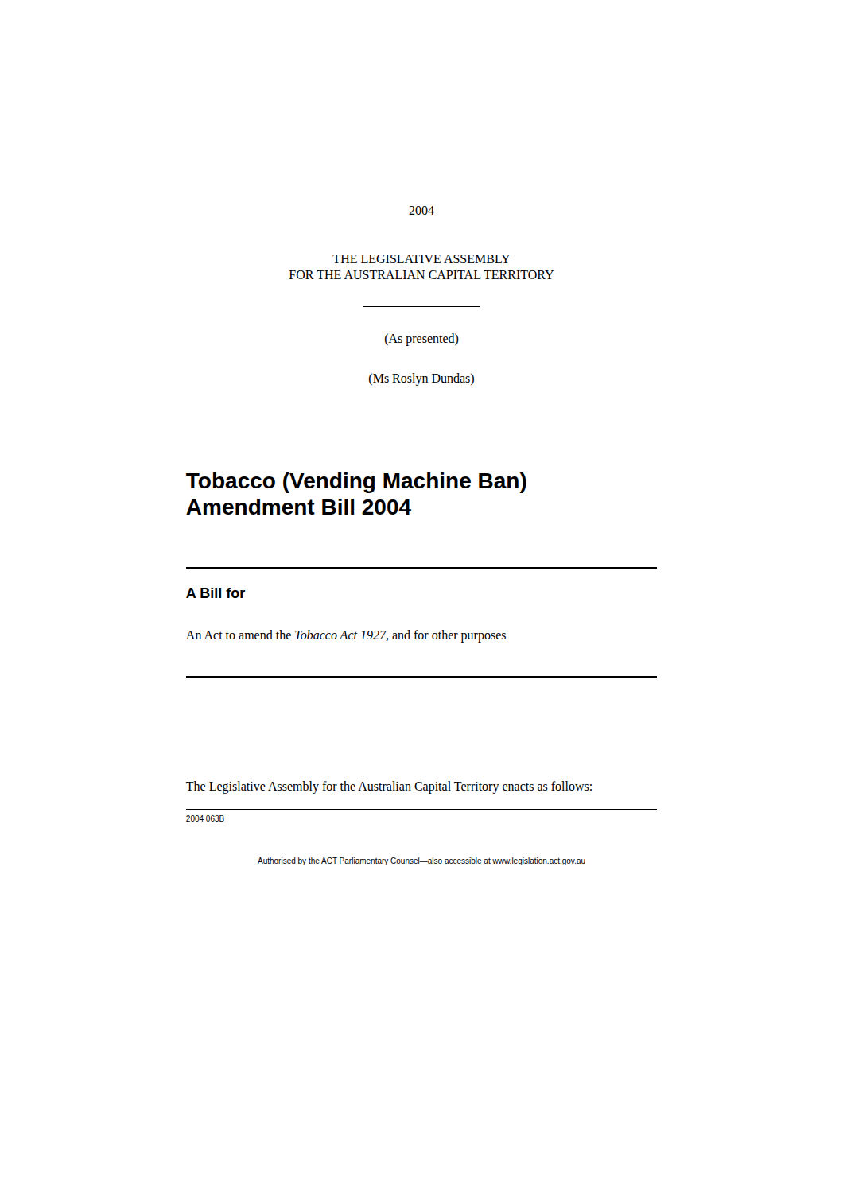2004
THE LEGISLATIVE ASSEMBLY
FOR THE AUSTRALIAN CAPITAL TERRITORY
(As presented)
(Ms Roslyn Dundas)
Tobacco (Vending Machine Ban) Amendment Bill 2004
A Bill for
An Act to amend the Tobacco Act 1927, and for other purposes
The Legislative Assembly for the Australian Capital Territory enacts as follows:
2004 063B
Authorised by the ACT Parliamentary Counsel—also accessible at www.legislation.act.gov.au